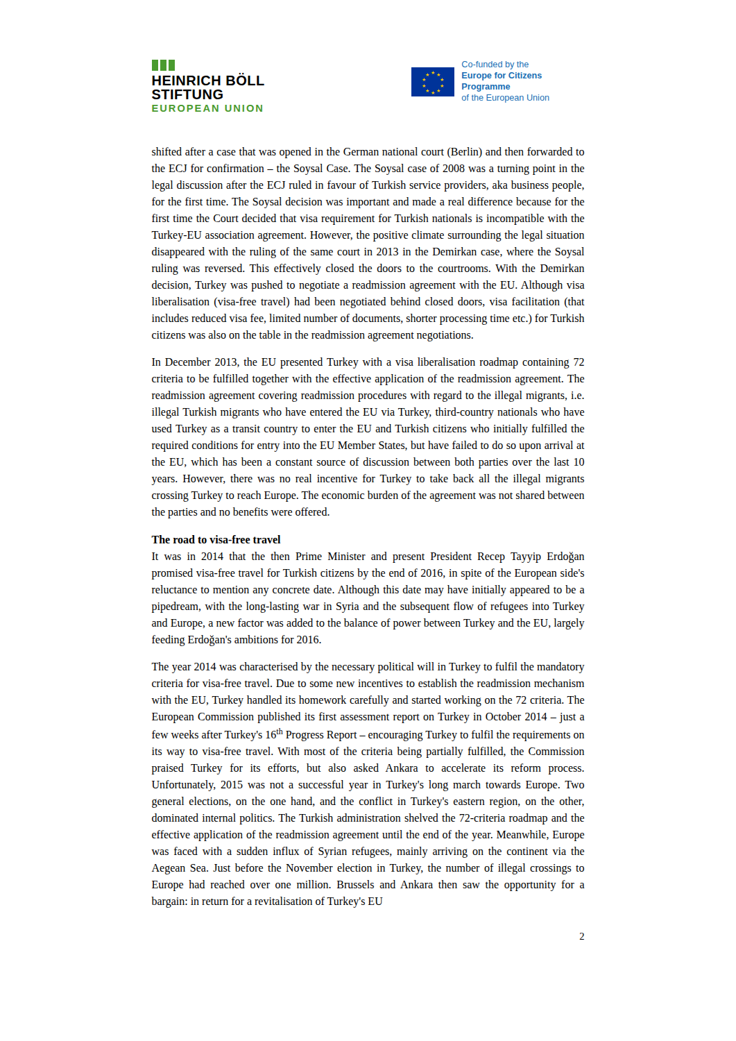HEINRICH BÖLL STIFTUNG
EUROPEAN UNION
★ ★ ★ ★ ★ ★ ★ ★ ★ ★
Co-funded by the
Europe for Citizens Programme
of the European Union
shifted after a case that was opened in the German national court (Berlin) and then forwarded to the ECJ for confirmation – the Soysal Case. The Soysal case of 2008 was a turning point in the legal discussion after the ECJ ruled in favour of Turkish service providers, aka business people, for the first time. The Soysal decision was important and made a real difference because for the first time the Court decided that visa requirement for Turkish nationals is incompatible with the Turkey-EU association agreement. However, the positive climate surrounding the legal situation disappeared with the ruling of the same court in 2013 in the Demirkan case, where the Soysal ruling was reversed. This effectively closed the doors to the courtrooms. With the Demirkan decision, Turkey was pushed to negotiate a readmission agreement with the EU. Although visa liberalisation (visa-free travel) had been negotiated behind closed doors, visa facilitation (that includes reduced visa fee, limited number of documents, shorter processing time etc.) for Turkish citizens was also on the table in the readmission agreement negotiations.
In December 2013, the EU presented Turkey with a visa liberalisation roadmap containing 72 criteria to be fulfilled together with the effective application of the readmission agreement. The readmission agreement covering readmission procedures with regard to the illegal migrants, i.e. illegal Turkish migrants who have entered the EU via Turkey, third-country nationals who have used Turkey as a transit country to enter the EU and Turkish citizens who initially fulfilled the required conditions for entry into the EU Member States, but have failed to do so upon arrival at the EU, which has been a constant source of discussion between both parties over the last 10 years. However, there was no real incentive for Turkey to take back all the illegal migrants crossing Turkey to reach Europe. The economic burden of the agreement was not shared between the parties and no benefits were offered.
The road to visa-free travel
It was in 2014 that the then Prime Minister and present President Recep Tayyip Erdoğan promised visa-free travel for Turkish citizens by the end of 2016, in spite of the European side's reluctance to mention any concrete date. Although this date may have initially appeared to be a pipedream, with the long-lasting war in Syria and the subsequent flow of refugees into Turkey and Europe, a new factor was added to the balance of power between Turkey and the EU, largely feeding Erdoğan's ambitions for 2016.
The year 2014 was characterised by the necessary political will in Turkey to fulfil the mandatory criteria for visa-free travel. Due to some new incentives to establish the readmission mechanism with the EU, Turkey handled its homework carefully and started working on the 72 criteria. The European Commission published its first assessment report on Turkey in October 2014 – just a few weeks after Turkey's 16th Progress Report – encouraging Turkey to fulfil the requirements on its way to visa-free travel. With most of the criteria being partially fulfilled, the Commission praised Turkey for its efforts, but also asked Ankara to accelerate its reform process. Unfortunately, 2015 was not a successful year in Turkey's long march towards Europe. Two general elections, on the one hand, and the conflict in Turkey's eastern region, on the other, dominated internal politics. The Turkish administration shelved the 72-criteria roadmap and the effective application of the readmission agreement until the end of the year. Meanwhile, Europe was faced with a sudden influx of Syrian refugees, mainly arriving on the continent via the Aegean Sea. Just before the November election in Turkey, the number of illegal crossings to Europe had reached over one million. Brussels and Ankara then saw the opportunity for a bargain: in return for a revitalisation of Turkey's EU
2